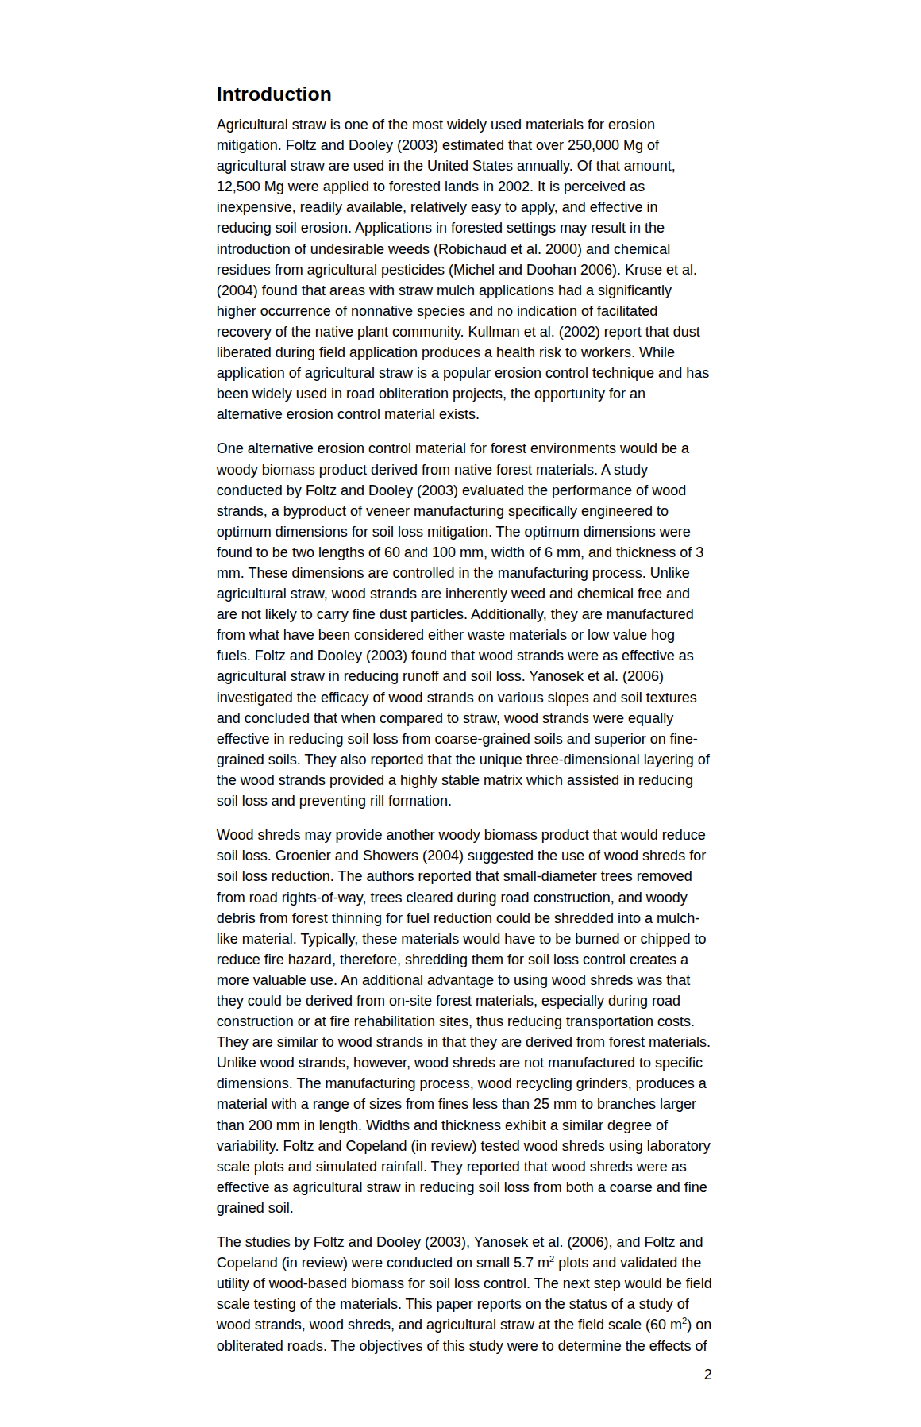Introduction
Agricultural straw is one of the most widely used materials for erosion mitigation. Foltz and Dooley (2003) estimated that over 250,000 Mg of agricultural straw are used in the United States annually. Of that amount, 12,500 Mg were applied to forested lands in 2002. It is perceived as inexpensive, readily available, relatively easy to apply, and effective in reducing soil erosion. Applications in forested settings may result in the introduction of undesirable weeds (Robichaud et al. 2000) and chemical residues from agricultural pesticides (Michel and Doohan 2006). Kruse et al. (2004) found that areas with straw mulch applications had a significantly higher occurrence of nonnative species and no indication of facilitated recovery of the native plant community. Kullman et al. (2002) report that dust liberated during field application produces a health risk to workers. While application of agricultural straw is a popular erosion control technique and has been widely used in road obliteration projects, the opportunity for an alternative erosion control material exists.
One alternative erosion control material for forest environments would be a woody biomass product derived from native forest materials. A study conducted by Foltz and Dooley (2003) evaluated the performance of wood strands, a byproduct of veneer manufacturing specifically engineered to optimum dimensions for soil loss mitigation. The optimum dimensions were found to be two lengths of 60 and 100 mm, width of 6 mm, and thickness of 3 mm. These dimensions are controlled in the manufacturing process. Unlike agricultural straw, wood strands are inherently weed and chemical free and are not likely to carry fine dust particles. Additionally, they are manufactured from what have been considered either waste materials or low value hog fuels. Foltz and Dooley (2003) found that wood strands were as effective as agricultural straw in reducing runoff and soil loss. Yanosek et al. (2006) investigated the efficacy of wood strands on various slopes and soil textures and concluded that when compared to straw, wood strands were equally effective in reducing soil loss from coarse-grained soils and superior on fine-grained soils. They also reported that the unique three-dimensional layering of the wood strands provided a highly stable matrix which assisted in reducing soil loss and preventing rill formation.
Wood shreds may provide another woody biomass product that would reduce soil loss. Groenier and Showers (2004) suggested the use of wood shreds for soil loss reduction. The authors reported that small-diameter trees removed from road rights-of-way, trees cleared during road construction, and woody debris from forest thinning for fuel reduction could be shredded into a mulch-like material. Typically, these materials would have to be burned or chipped to reduce fire hazard, therefore, shredding them for soil loss control creates a more valuable use. An additional advantage to using wood shreds was that they could be derived from on-site forest materials, especially during road construction or at fire rehabilitation sites, thus reducing transportation costs. They are similar to wood strands in that they are derived from forest materials. Unlike wood strands, however, wood shreds are not manufactured to specific dimensions. The manufacturing process, wood recycling grinders, produces a material with a range of sizes from fines less than 25 mm to branches larger than 200 mm in length. Widths and thickness exhibit a similar degree of variability. Foltz and Copeland (in review) tested wood shreds using laboratory scale plots and simulated rainfall. They reported that wood shreds were as effective as agricultural straw in reducing soil loss from both a coarse and fine grained soil.
The studies by Foltz and Dooley (2003), Yanosek et al. (2006), and Foltz and Copeland (in review) were conducted on small 5.7 m2 plots and validated the utility of wood-based biomass for soil loss control. The next step would be field scale testing of the materials. This paper reports on the status of a study of wood strands, wood shreds, and agricultural straw at the field scale (60 m2) on obliterated roads. The objectives of this study were to determine the effects of
2